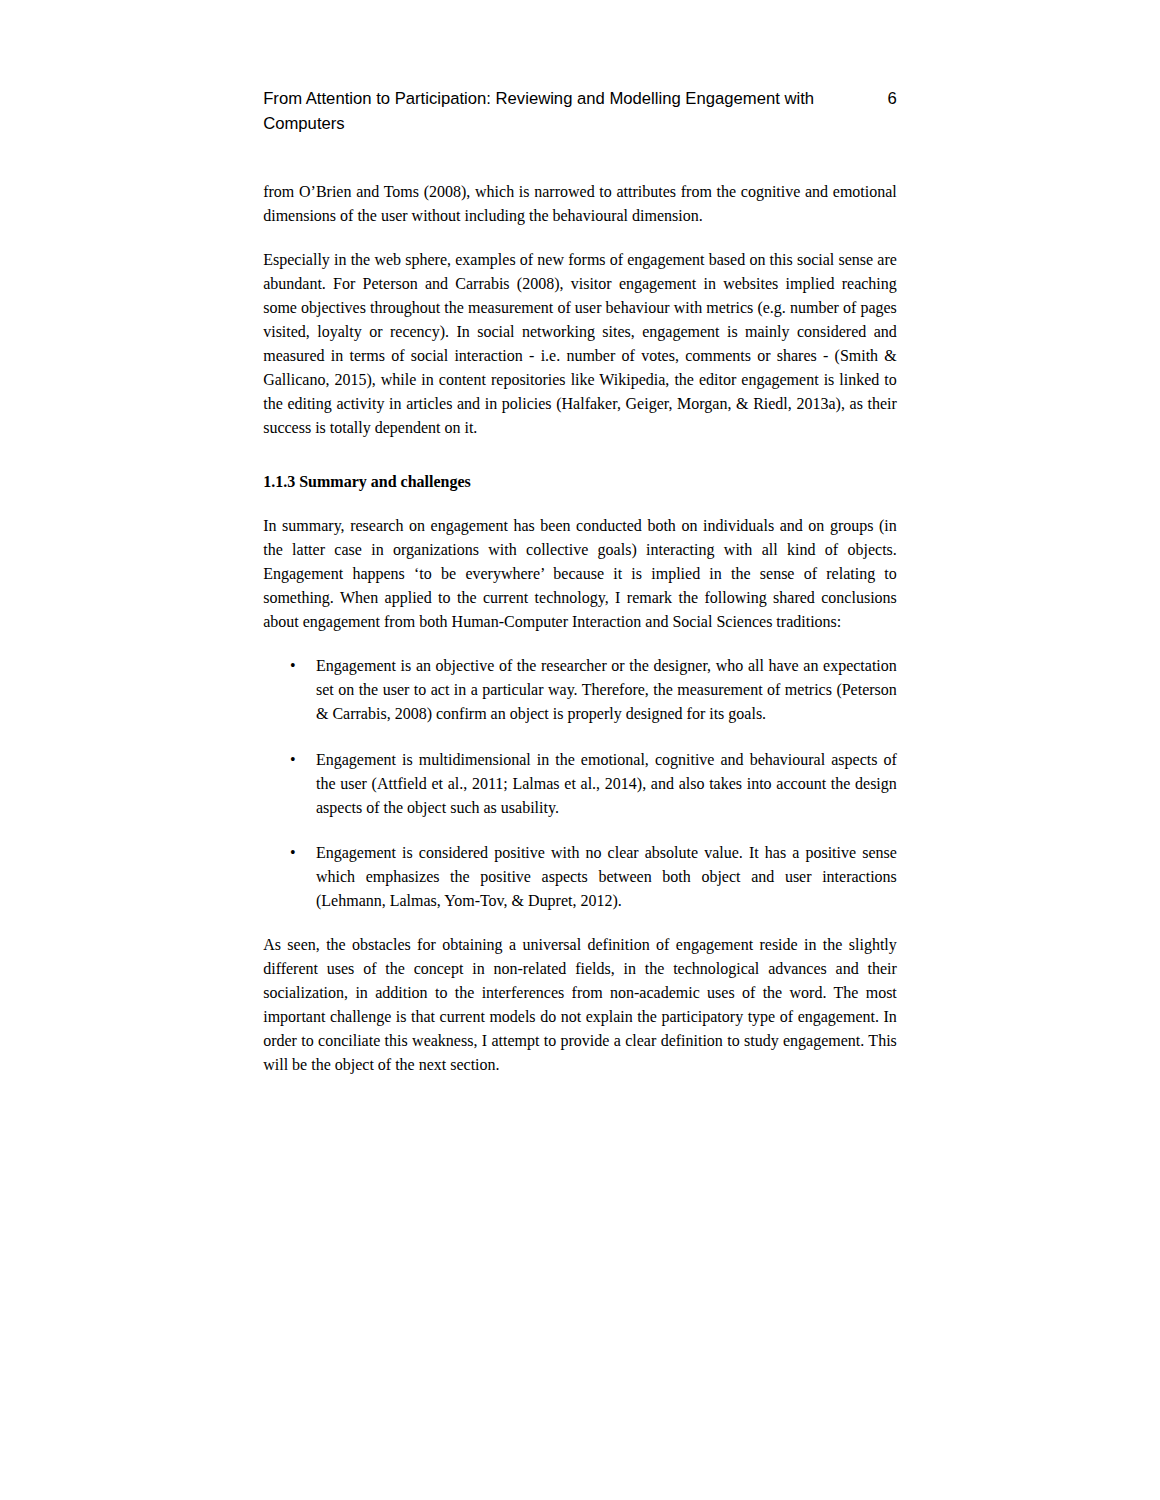From Attention to Participation: Reviewing and Modelling Engagement with Computers 6
from O’Brien and Toms (2008), which is narrowed to attributes from the cognitive and emotional dimensions of the user without including the behavioural dimension.
Especially in the web sphere, examples of new forms of engagement based on this social sense are abundant. For Peterson and Carrabis (2008), visitor engagement in websites implied reaching some objectives throughout the measurement of user behaviour with metrics (e.g. number of pages visited, loyalty or recency). In social networking sites, engagement is mainly considered and measured in terms of social interaction - i.e. number of votes, comments or shares - (Smith & Gallicano, 2015), while in content repositories like Wikipedia, the editor engagement is linked to the editing activity in articles and in policies (Halfaker, Geiger, Morgan, & Riedl, 2013a), as their success is totally dependent on it.
1.1.3 Summary and challenges
In summary, research on engagement has been conducted both on individuals and on groups (in the latter case in organizations with collective goals) interacting with all kind of objects. Engagement happens ‘to be everywhere’ because it is implied in the sense of relating to something. When applied to the current technology, I remark the following shared conclusions about engagement from both Human-Computer Interaction and Social Sciences traditions:
Engagement is an objective of the researcher or the designer, who all have an expectation set on the user to act in a particular way. Therefore, the measurement of metrics (Peterson & Carrabis, 2008) confirm an object is properly designed for its goals.
Engagement is multidimensional in the emotional, cognitive and behavioural aspects of the user (Attfield et al., 2011; Lalmas et al., 2014), and also takes into account the design aspects of the object such as usability.
Engagement is considered positive with no clear absolute value. It has a positive sense which emphasizes the positive aspects between both object and user interactions (Lehmann, Lalmas, Yom-Tov, & Dupret, 2012).
As seen, the obstacles for obtaining a universal definition of engagement reside in the slightly different uses of the concept in non-related fields, in the technological advances and their socialization, in addition to the interferences from non-academic uses of the word. The most important challenge is that current models do not explain the participatory type of engagement. In order to conciliate this weakness, I attempt to provide a clear definition to study engagement. This will be the object of the next section.